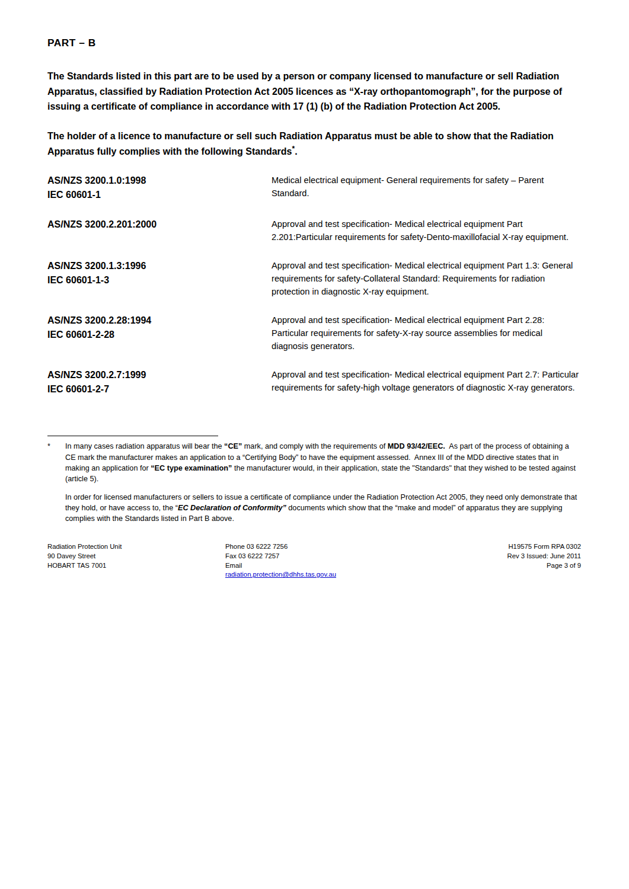PART – B
The Standards listed in this part are to be used by a person or company licensed to manufacture or sell Radiation Apparatus, classified by Radiation Protection Act 2005 licences as “X-ray orthopantomograph”, for the purpose of issuing a certificate of compliance in accordance with 17 (1) (b) of the Radiation Protection Act 2005.
The holder of a licence to manufacture or sell such Radiation Apparatus must be able to show that the Radiation Apparatus fully complies with the following Standards*.
| AS/NZS 3200.1.0:1998 IEC 60601-1 | Medical electrical equipment- General requirements for safety – Parent Standard. |
| AS/NZS 3200.2.201:2000 | Approval and test specification- Medical electrical equipment Part 2.201:Particular requirements for safety-Dento-maxillofacial X-ray equipment. |
| AS/NZS 3200.1.3:1996 IEC 60601-1-3 | Approval and test specification- Medical electrical equipment Part 1.3: General requirements for safety-Collateral Standard: Requirements for radiation protection in diagnostic X-ray equipment. |
| AS/NZS 3200.2.28:1994 IEC 60601-2-28 | Approval and test specification- Medical electrical equipment Part 2.28: Particular requirements for safety-X-ray source assemblies for medical diagnosis generators. |
| AS/NZS 3200.2.7:1999 IEC 60601-2-7 | Approval and test specification- Medical electrical equipment Part 2.7: Particular requirements for safety-high voltage generators of diagnostic X-ray generators. |
*In many cases radiation apparatus will bear the “CE” mark, and comply with the requirements of MDD 93/42/EEC. As part of the process of obtaining a CE mark the manufacturer makes an application to a “Certifying Body” to have the equipment assessed. Annex III of the MDD directive states that in making an application for “EC type examination” the manufacturer would, in their application, state the "Standards" that they wished to be tested against (article 5).
In order for licensed manufacturers or sellers to issue a certificate of compliance under the Radiation Protection Act 2005, they need only demonstrate that they hold, or have access to, the “EC Declaration of Conformity” documents which show that the “make and model” of apparatus they are supplying complies with the Standards listed in Part B above.
Radiation Protection Unit
90 Davey Street
HOBART TAS 7001
Phone 03 6222 7256
Fax 03 6222 7257
Email
radiation.protection@dhhs.tas.gov.au
H19575 Form RPA 0302
Rev 3 Issued: June 2011
Page 3 of 9